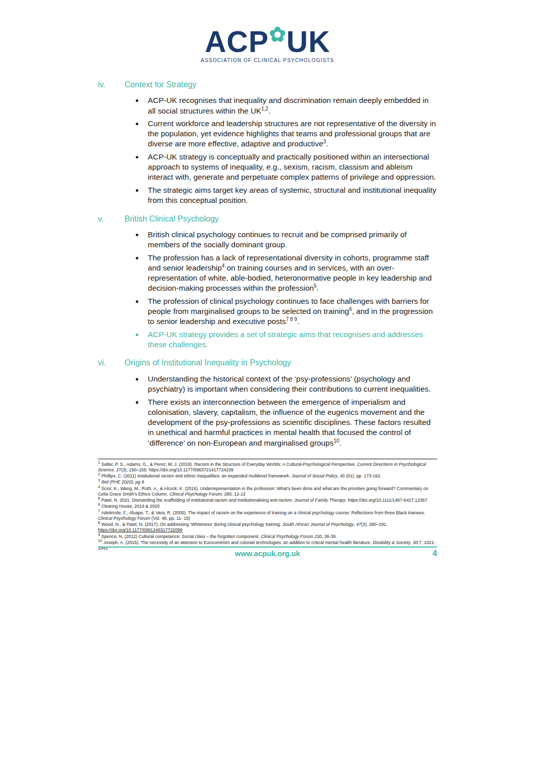ACP✿UK
ASSOCIATION OF CLINICAL PSYCHOLOGISTS
iv.
Context for Strategy
ACP-UK recognises that inequality and discrimination remain deeply embedded in all social structures within the UK1,2.
Current workforce and leadership structures are not representative of the diversity in the population, yet evidence highlights that teams and professional groups that are diverse are more effective, adaptive and productive3.
ACP-UK strategy is conceptually and practically positioned within an intersectional approach to systems of inequality, e.g., sexism, racism, classism and ableism interact with, generate and perpetuate complex patterns of privilege and oppression.
The strategic aims target key areas of systemic, structural and institutional inequality from this conceptual position.
v.
British Clinical Psychology
British clinical psychology continues to recruit and be comprised primarily of members of the socially dominant group.
The profession has a lack of representational diversity in cohorts, programme staff and senior leadership4 on training courses and in services, with an over-representation of white, able-bodied, heteronormative people in key leadership and decision-making processes within the profession5.
The profession of clinical psychology continues to face challenges with barriers for people from marginalised groups to be selected on training6, and in the progression to senior leadership and executive posts7 8 9.
ACP-UK strategy provides a set of strategic aims that recognises and addresses these challenges.
vi.
Origins of Institutional Inequality in Psychology
Understanding the historical context of the ‘psy-professions’ (psychology and psychiatry) is important when considering their contributions to current inequalities.
There exists an interconnection between the emergence of imperialism and colonisation, slavery, capitalism, the influence of the eugenics movement and the development of the psy-professions as scientific disciplines. These factors resulted in unethical and harmful practices in mental health that focused the control of ‘difference’ on non-European and marginalised groups10.
1 Salter, P. S., Adams, G., & Perez, M. J. (2018). Racism in the Structure of Everyday Worlds: A Cultural-Psychological Perspective. Current Directions in Psychological Science, 27(3), 150–155. https://doi.org/10.1177/0963721417724239
2 Phillips, C. (2011) Institutional racism and ethnic inequalities: an expanded multilevel framework. Journal of Social Policy, 40 (01). pp. 173-192.
3 Ibid (PHE 2020), pg 8
4 Scior, K., Wang, M., Roth, A., & Alcock, K. (2016). Underrepresentation in the profession: What’s been done and what are the priorities going forward? Commentary on Celia Grace Smith’s Ethics Column. Clinical Psychology Forum, 280, 12-13
5 Patel, N. 2021. Dismantling the scaffolding of institutional racism and institutionalising anti-racism. Journal of Family Therapy. https://doi.org/10.1111/1467-6427.12367
6 Clearing House, 2019 & 2020
7 Adetimole, F., Afuape, T., & Vara, R. (2005). The impact of racism on the experience of training on a clinical psychology course: Reflections from three Black trainees. Clinical Psychology Forum (Vol. 48, pp. 11- 15)
8 Wood, N., & Patel, N. (2017). On addressing ‘Whiteness’ during clinical psychology training. South African Journal of Psychology, 47(3), 280–291. https://doi.org/10.1177/0081246317722099
9 Spence, N. (2012) Cultural competence: Social class – the forgotten component. Clinical Psychology Forum 230, 36-39.
10 Joseph, A. (2015). The necessity of an attention to Eurocentrism and colonial technologies: an addition to critical mental health literature, Disability & Society, 30:7, 1021-1041
www.acpuk.org.uk 4